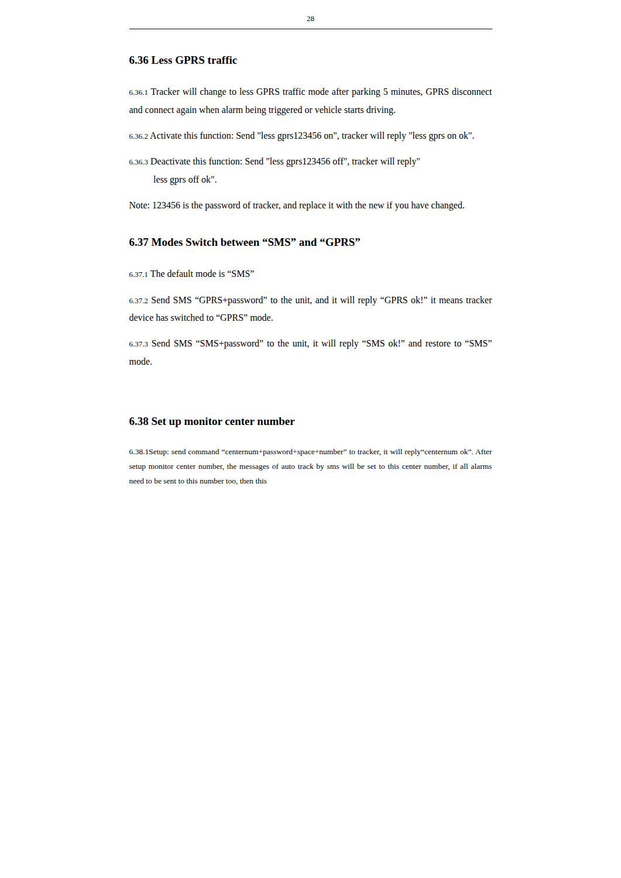28
6.36 Less GPRS traffic
6.36.1 Tracker will change to less GPRS traffic mode after parking 5 minutes, GPRS disconnect and connect again when alarm being triggered or vehicle starts driving.
6.36.2 Activate this function: Send "less gprs123456 on", tracker will reply "less gprs on ok".
6.36.3 Deactivate this function: Send "less gprs123456 off", tracker will reply" less gprs off ok".
Note: 123456 is the password of tracker, and replace it with the new if you have changed.
6.37 Modes Switch between “SMS” and “GPRS”
6.37.1 The default mode is “SMS”
6.37.2 Send SMS “GPRS+password” to the unit, and it will reply “GPRS ok!” it means tracker device has switched to “GPRS” mode.
6.37.3 Send SMS “SMS+password” to the unit, it will reply “SMS ok!” and restore to “SMS” mode.
6.38 Set up monitor center number
6.38.1Setup: send command “centernum+password+space+number” to tracker, it will reply“centernum ok”. After setup monitor center number, the messages of auto track by sms will be set to this center number, if all alarms need to be sent to this number too, then this